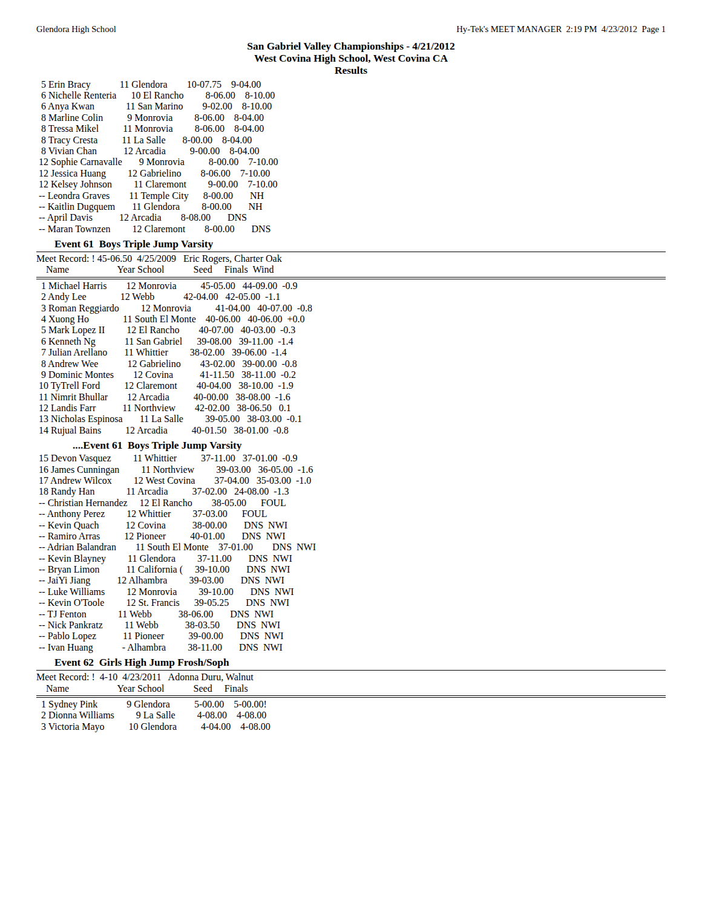Glendora High School Hy-Tek's MEET MANAGER 2:19 PM 4/23/2012 Page 1
San Gabriel Valley Championships - 4/21/2012
West Covina High School, West Covina CA
Results
  5 Erin Bracy            11 Glendora        10-07.75    9-04.00
  6 Nichelle Renteria      10 El Rancho         8-06.00    8-10.00
  6 Anya Kwan             11 San Marino        9-02.00    8-10.00
  8 Marline Colin          9 Monrovia         8-06.00    8-04.00
  8 Tressa Mikel          11 Monrovia         8-06.00    8-04.00
  8 Tracy Cresta          11 La Salle       8-00.00    8-04.00
  8 Vivian Chan           12 Arcadia          9-00.00    8-04.00
 12 Sophie Carnavalle       9 Monrovia          8-00.00    7-10.00
 12 Jessica Huang         12 Gabrielino        8-06.00    7-10.00
 12 Kelsey Johnson         11 Claremont         9-00.00    7-10.00
 -- Leondra Graves        11 Temple City      8-00.00       NH
 -- Kaitlin Dugquem       11 Glendora         8-00.00       NH
 -- April Davis           12 Arcadia        8-08.00       DNS
 -- Maran Townzen         12 Claremont        8-00.00       DNS
Event 61 Boys Triple Jump Varsity
Meet Record: ! 45-06.50  4/25/2009   Eric Rogers, Charter Oak
    Name                    Year School            Seed     Finals  Wind
  1 Michael Harris        12 Monrovia          45-05.00   44-09.00  -0.9
  2 Andy Lee              12 Webb            42-04.00   42-05.00  -1.1
  3 Roman Reggiardo         12 Monrovia          41-04.00   40-07.00  -0.8
  4 Xuong Ho              11 South El Monte    40-06.00   40-06.00  +0.0
  5 Mark Lopez II         12 El Rancho        40-07.00   40-03.00  -0.3
  6 Kenneth Ng            11 San Gabriel      39-08.00   39-11.00  -1.4
  7 Julian Arellano       11 Whittier         38-02.00   39-06.00  -1.4
  8 Andrew Wee            12 Gabrielino        43-02.00   39-00.00  -0.8
  9 Dominic Montes        12 Covina           41-11.50   38-11.00  -0.2
 10 TyTrell Ford          12 Claremont        40-04.00   38-10.00  -1.9
 11 Nimrit Bhullar        12 Arcadia          40-00.00   38-08.00  -1.6
 12 Landis Farr           11 Northview        42-02.00   38-06.50   0.1
 13 Nicholas Espinosa       11 La Salle         39-05.00   38-03.00  -0.1
 14 Rujual Bains          12 Arcadia          40-01.50   38-01.00  -0.8
....Event 61 Boys Triple Jump Varsity
 15 Devon Vasquez         11 Whittier          37-11.00   37-01.00  -0.9
 16 James Cunningan         11 Northview         39-03.00   36-05.00  -1.6
 17 Andrew Wilcox         12 West Covina        37-04.00   35-03.00  -1.0
 18 Randy Han             11 Arcadia          37-02.00   24-08.00  -1.3
 -- Christian Hernandez     12 El Rancho        38-05.00      FOUL
 -- Anthony Perez         12 Whittier         37-03.00      FOUL
 -- Kevin Quach           12 Covina           38-00.00       DNS  NWI
 -- Ramiro Arras          12 Pioneer          40-01.00       DNS  NWI
 -- Adrian Balandran        11 South El Monte    37-01.00        DNS  NWI
 -- Kevin Blayney         11 Glendora         37-11.00       DNS  NWI
 -- Bryan Limon           11 California (     39-10.00       DNS  NWI
 -- JaiYi Jiang           12 Alhambra         39-03.00       DNS  NWI
 -- Luke Williams         12 Monrovia         39-10.00       DNS  NWI
 -- Kevin O'Toole         12 St. Francis      39-05.25       DNS  NWI
 -- TJ Fenton             11 Webb           38-06.00       DNS  NWI
 -- Nick Pankratz         11 Webb           38-03.50       DNS  NWI
 -- Pablo Lopez           11 Pioneer          39-00.00       DNS  NWI
 -- Ivan Huang            - Alhambra         38-11.00       DNS  NWI
Event 62 Girls High Jump Frosh/Soph
Meet Record: !  4-10  4/23/2011   Adonna Duru, Walnut
    Name                    Year School            Seed     Finals
  1 Sydney Pink            9 Glendora          5-00.00    5-00.00!
  2 Dionna Williams         9 La Salle         4-08.00    4-08.00
  3 Victoria Mayo          10 Glendora          4-04.00    4-08.00